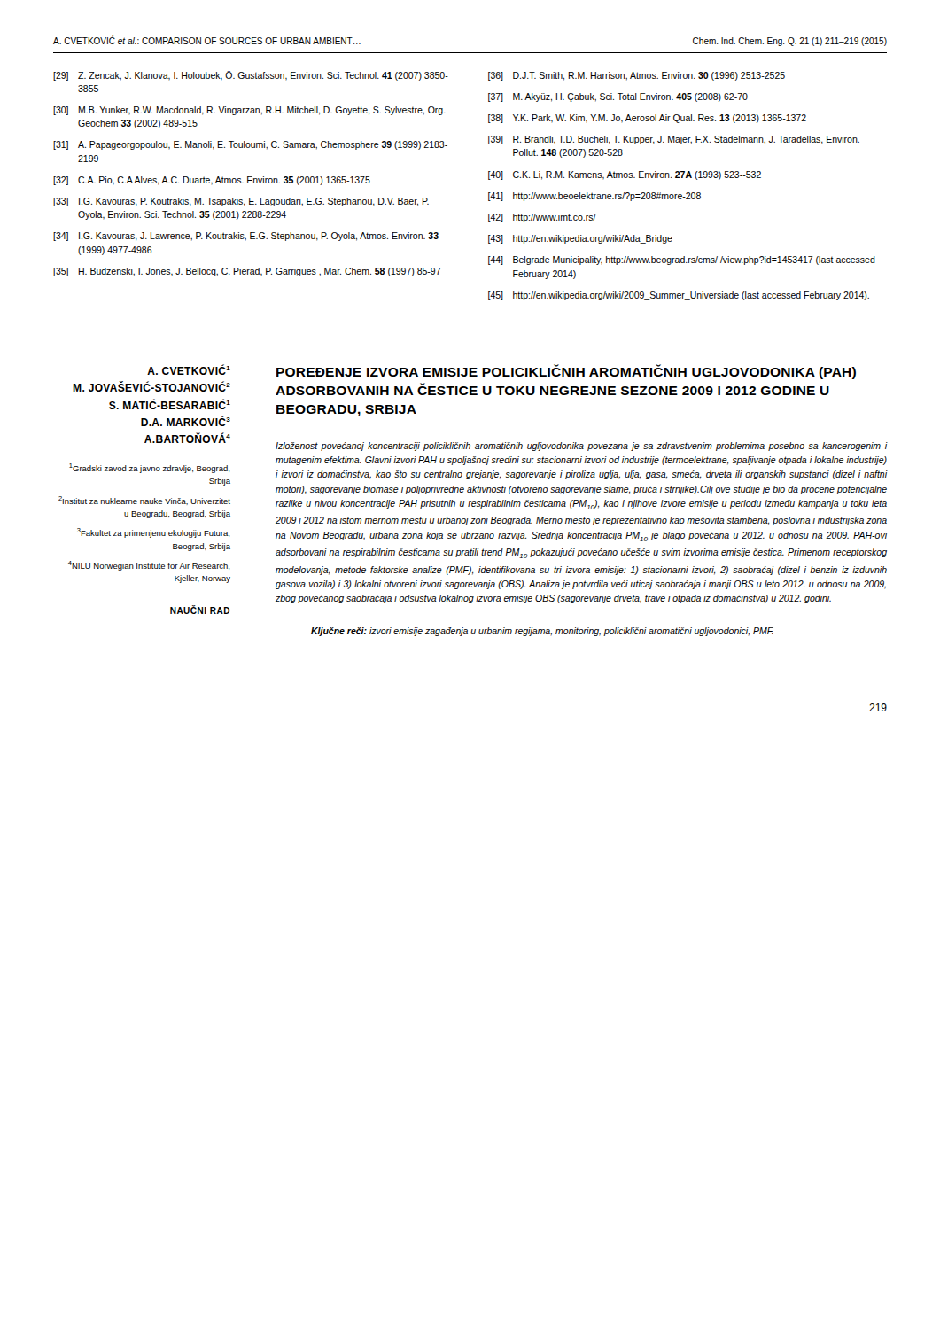A. CVETKOVIĆ et al.: COMPARISON OF SOURCES OF URBAN AMBIENT…
Chem. Ind. Chem. Eng. Q. 21 (1) 211–219 (2015)
[29] Z. Zencak, J. Klanova, I. Holoubek, Ö. Gustafsson, Environ. Sci. Technol. 41 (2007) 3850-3855
[30] M.B. Yunker, R.W. Macdonald, R. Vingarzan, R.H. Mitchell, D. Goyette, S. Sylvestre, Org. Geochem 33 (2002) 489-515
[31] A. Papageorgopoulou, E. Manoli, E. Touloumi, C. Samara, Chemosphere 39 (1999) 2183-2199
[32] C.A. Pio, C.A Alves, A.C. Duarte, Atmos. Environ. 35 (2001) 1365-1375
[33] I.G. Kavouras, P. Koutrakis, M. Tsapakis, E. Lagoudari, E.G. Stephanou, D.V. Baer, P. Oyola, Environ. Sci. Technol. 35 (2001) 2288-2294
[34] I.G. Kavouras, J. Lawrence, P. Koutrakis, E.G. Stephanou, P. Oyola, Atmos. Environ. 33 (1999) 4977-4986
[35] H. Budzenski, I. Jones, J. Bellocq, C. Pierad, P. Garrigues , Mar. Chem. 58 (1997) 85-97
[36] D.J.T. Smith, R.M. Harrison, Atmos. Environ. 30 (1996) 2513-2525
[37] M. Akyüz, H. Çabuk, Sci. Total Environ. 405 (2008) 62-70
[38] Y.K. Park, W. Kim, Y.M. Jo, Aerosol Air Qual. Res. 13 (2013) 1365-1372
[39] R. Brandli, T.D. Bucheli, T. Kupper, J. Majer, F.X. Stadelmann, J. Taradellas, Environ. Pollut. 148 (2007) 520-528
[40] C.K. Li, R.M. Kamens, Atmos. Environ. 27A (1993) 523--532
[41] http://www.beoelektrane.rs/?p=208#more-208
[42] http://www.imt.co.rs/
[43] http://en.wikipedia.org/wiki/Ada_Bridge
[44] Belgrade Municipality, http://www.beograd.rs/cms/ /view.php?id=1453417 (last accessed February 2014)
[45] http://en.wikipedia.org/wiki/2009_Summer_Universiade (last accessed February 2014).
A. CVETKOVIĆ1
M. JOVAŠEVIĆ-STOJANOVIĆ2
S. MATIĆ-BESARABIĆ1
D.A. MARKOVIĆ3
A.BARTOŇOVÁ4
1Gradski zavod za javno zdravlje, Beograd, Srbija
2Institut za nuklearne nauke Vinča, Univerzitet u Beogradu, Beograd, Srbija
3Fakultet za primenjenu ekologiju Futura, Beograd, Srbija
4NILU Norwegian Institute for Air Research, Kjeller, Norway
NAUČNI RAD
POREĐENJE IZVORA EMISIJE POLICIKLIČNIH AROMATIČNIH UGLJOVODONIKA (PAH) ADSORBOVANIH NA ČESTICE U TOKU NEGREJNE SEZONE 2009 I 2012 GODINE U BEOGRADU, SRBIJA
Izloženost povećanoj koncentraciji policikličnih aromatičnih ugljovodonika povezana je sa zdravstvenim problemima posebno sa kancerogenim i mutagenim efektima. Glavni izvori PAH u spoljašnoj sredini su: stacionarni izvori od industrije (termoelektrane, spaljivanje otpada i lokalne industrije) i izvori iz domaćinstva, kao što su centralno grejanje, sagorevanje i piroliza uglja, ulja, gasa, smeća, drveta ili organskih supstanci (dizel i naftni motori), sagorevanje biomase i poljoprivredne aktivnosti (otvoreno sagorevanje slame, pruća i strnjike).Cilj ove studije je bio da procene potencijalne razlike u nivou koncentracije PAH prisutnih u respirabilnim česticama (PM10), kao i njihove izvore emisije u periodu između kampanja u toku leta 2009 i 2012 na istom mernom mestu u urbanoj zoni Beograda. Merno mesto je reprezentativno kao mešovita stambena, poslovna i industrijska zona na Novom Beogradu, urbana zona koja se ubrzano razvija. Srednja koncentracija PM10 je blago povećana u 2012. u odnosu na 2009. PAH-ovi adsorbovani na respirabilnim česticama su pratili trend PM10 pokazujući povećano učešće u svim izvorima emisije čestica. Primenom receptorskog modelovanja, metode faktorske analize (PMF), identifikovana su tri izvora emisije: 1) stacionarni izvori, 2) saobraćaj (dizel i benzin iz izduvnih gasova vozila) i 3) lokalni otvoreni izvori sagorevanja (OBS). Analiza je potvrdila veći uticaj saobraćaja i manji OBS u leto 2012. u odnosu na 2009, zbog povećanog saobraćaja i odsustva lokalnog izvora emisije OBS (sagorevanje drveta, trave i otpada iz domaćinstva) u 2012. godini.
Ključne reči: izvori emisije zagađenja u urbanim regijama, monitoring, policiklični aromatični ugljovodonici, PMF.
219